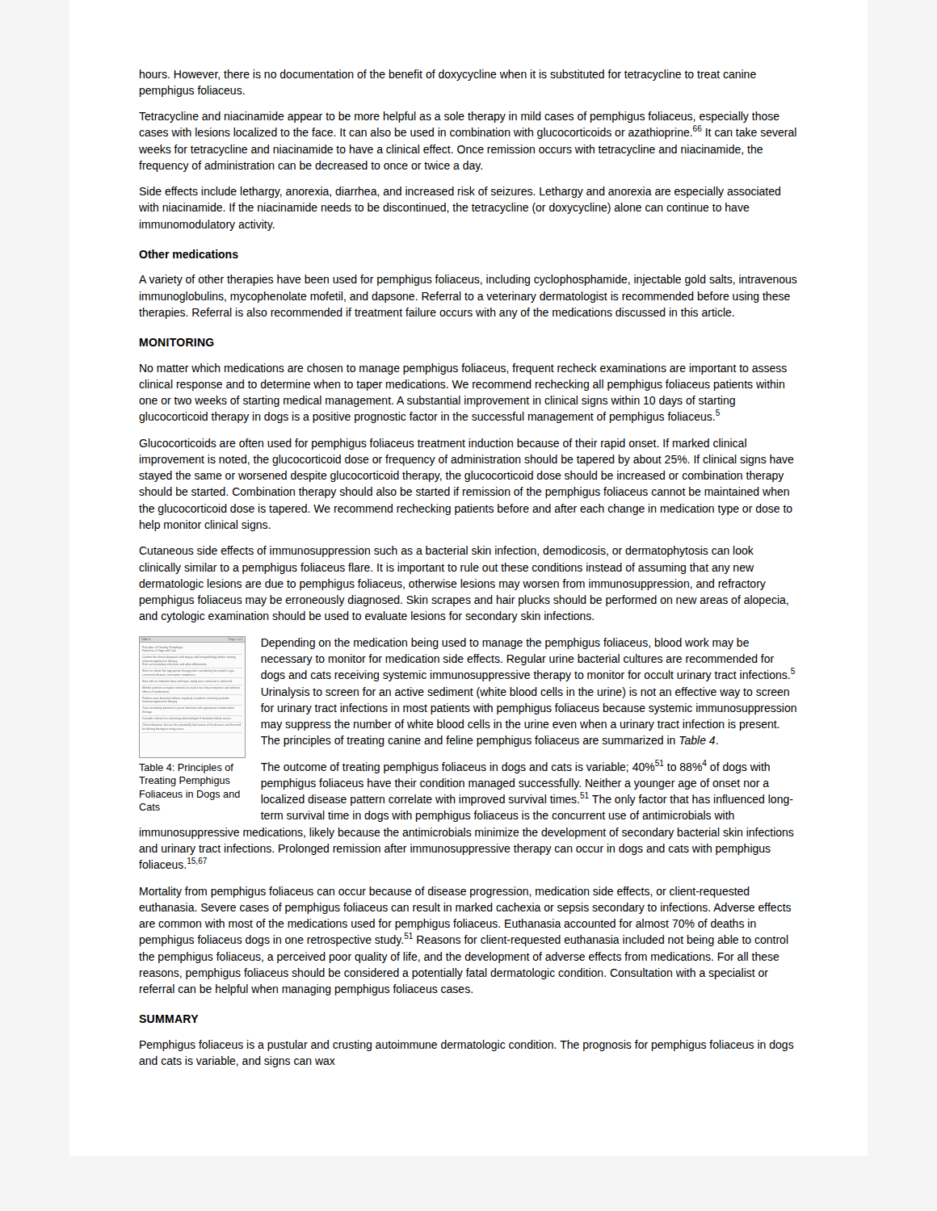hours. However, there is no documentation of the benefit of doxycycline when it is substituted for tetracycline to treat canine pemphigus foliaceus.
Tetracycline and niacinamide appear to be more helpful as a sole therapy in mild cases of pemphigus foliaceus, especially those cases with lesions localized to the face. It can also be used in combination with glucocorticoids or azathioprine.66 It can take several weeks for tetracycline and niacinamide to have a clinical effect. Once remission occurs with tetracycline and niacinamide, the frequency of administration can be decreased to once or twice a day.
Side effects include lethargy, anorexia, diarrhea, and increased risk of seizures. Lethargy and anorexia are especially associated with niacinamide. If the niacinamide needs to be discontinued, the tetracycline (or doxycycline) alone can continue to have immunomodulatory activity.
Other medications
A variety of other therapies have been used for pemphigus foliaceus, including cyclophosphamide, injectable gold salts, intravenous immunoglobulins, mycophenolate mofetil, and dapsone. Referral to a veterinary dermatologist is recommended before using these therapies. Referral is also recommended if treatment failure occurs with any of the medications discussed in this article.
MONITORING
No matter which medications are chosen to manage pemphigus foliaceus, frequent recheck examinations are important to assess clinical response and to determine when to taper medications. We recommend rechecking all pemphigus foliaceus patients within one or two weeks of starting medical management. A substantial improvement in clinical signs within 10 days of starting glucocorticoid therapy in dogs is a positive prognostic factor in the successful management of pemphigus foliaceus.5
Glucocorticoids are often used for pemphigus foliaceus treatment induction because of their rapid onset. If marked clinical improvement is noted, the glucocorticoid dose or frequency of administration should be tapered by about 25%. If clinical signs have stayed the same or worsened despite glucocorticoid therapy, the glucocorticoid dose should be increased or combination therapy should be started. Combination therapy should also be started if remission of the pemphigus foliaceus cannot be maintained when the glucocorticoid dose is tapered. We recommend rechecking patients before and after each change in medication type or dose to help monitor clinical signs.
Cutaneous side effects of immunosuppression such as a bacterial skin infection, demodicosis, or dermatophytosis can look clinically similar to a pemphigus foliaceus flare. It is important to rule out these conditions instead of assuming that any new dermatologic lesions are due to pemphigus foliaceus, otherwise lesions may worsen from immunosuppression, and refractory pemphigus foliaceus may be erroneously diagnosed. Skin scrapes and hair plucks should be performed on new areas of alopecia, and cytologic examination should be used to evaluate lesions for secondary skin infections.
Table 4 Page 1 of 1
Principles of Treating Pemphigus Foliaceus in Dogs and Cats
Confirm the clinical diagnosis with biopsy and histopathology before starting immunosuppressive therapy. Rule out secondary infections and other differentials.
Select or obtain the appropriate therapy after considering the patient's age, concurrent disease, and owner compliance.
Start with an induction dose and taper slowly once remission is achieved.
Monitor patients at regular intervals to assess for clinical response and adverse effects of medications.
Perform urine bacterial cultures regularly in patients receiving systemic immunosuppressive therapy.
Treat secondary bacterial or yeast infections with appropriate antimicrobial therapy.
Consider referral to a veterinary dermatologist if treatment failure occurs.
Client education: discuss the potentially fatal nature of the disease and the need for lifelong therapy in many cases.
Table 4: Principles of Treating Pemphigus Foliaceus in Dogs and Cats
Depending on the medication being used to manage the pemphigus foliaceus, blood work may be necessary to monitor for medication side effects. Regular urine bacterial cultures are recommended for dogs and cats receiving systemic immunosuppressive therapy to monitor for occult urinary tract infections.5 Urinalysis to screen for an active sediment (white blood cells in the urine) is not an effective way to screen for urinary tract infections in most patients with pemphigus foliaceus because systemic immunosuppression may suppress the number of white blood cells in the urine even when a urinary tract infection is present. The principles of treating canine and feline pemphigus foliaceus are summarized in Table 4.
The outcome of treating pemphigus foliaceus in dogs and cats is variable; 40%51 to 88%4 of dogs with pemphigus foliaceus have their condition managed successfully. Neither a younger age of onset nor a localized disease pattern correlate with improved survival times.51 The only factor that has influenced long-term survival time in dogs with pemphigus foliaceus is the concurrent use of antimicrobials with immunosuppressive medications, likely because the antimicrobials minimize the development of secondary bacterial skin infections and urinary tract infections. Prolonged remission after immunosuppressive therapy can occur in dogs and cats with pemphigus foliaceus.15,67
Mortality from pemphigus foliaceus can occur because of disease progression, medication side effects, or client-requested euthanasia. Severe cases of pemphigus foliaceus can result in marked cachexia or sepsis secondary to infections. Adverse effects are common with most of the medications used for pemphigus foliaceus. Euthanasia accounted for almost 70% of deaths in pemphigus foliaceus dogs in one retrospective study.51 Reasons for client-requested euthanasia included not being able to control the pemphigus foliaceus, a perceived poor quality of life, and the development of adverse effects from medications. For all these reasons, pemphigus foliaceus should be considered a potentially fatal dermatologic condition. Consultation with a specialist or referral can be helpful when managing pemphigus foliaceus cases.
SUMMARY
Pemphigus foliaceus is a pustular and crusting autoimmune dermatologic condition. The prognosis for pemphigus foliaceus in dogs and cats is variable, and signs can wax